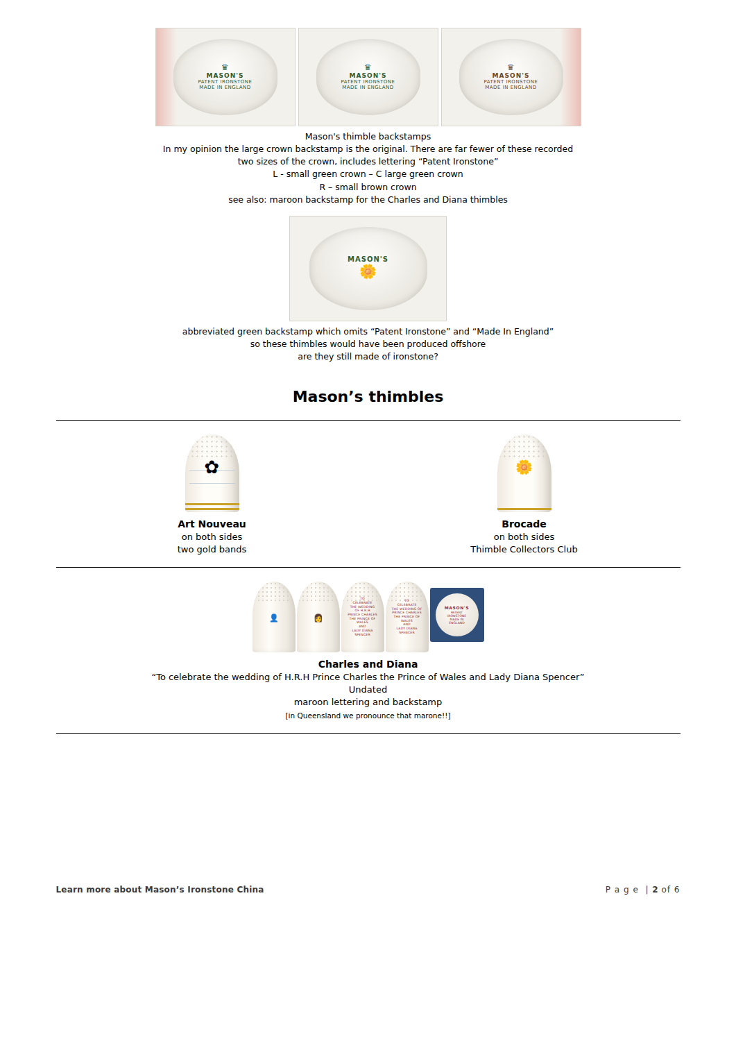♛ MASON'S PATENT IRONSTONE
MADE IN ENGLAND
♛ MASON'S PATENT IRONSTONE
MADE IN ENGLAND
♛ MASON'S PATENT IRONSTONE
MADE IN ENGLAND
Mason's thimble backstamps
In my opinion the large crown backstamp is the original. There are far fewer of these recorded
two sizes of the crown, includes lettering “Patent Ironstone”
L - small green crown – C large green crown
R – small brown crown
see also: maroon backstamp for the Charles and Diana thimbles
MASON'S 🌼
abbreviated green backstamp which omits “Patent Ironstone” and “Made In England”
so these thimbles would have been produced offshore
are they still made of ironstone?
Mason’s thimbles
| ✿ Art Nouveau on both sides two gold bands | 🌼 Brocade on both sides Thimble Collectors Club |
| 👤 👩 To celebrate the wedding of H.R.H Prince Charles the Prince of Wales and Lady Diana Spencer To celebrate the wedding of Prince Charles the Prince of Wales and Lady Diana Spencer MASON'S PATENT IRONSTONE MADE IN ENGLAND Charles and Diana “To celebrate the wedding of H.R.H Prince Charles the Prince of Wales and Lady Diana Spencer” Undated maroon lettering and backstamp [in Queensland we pronounce that marone!!] |
Learn more about Mason’s Ironstone China
P a g e | 2 of 6